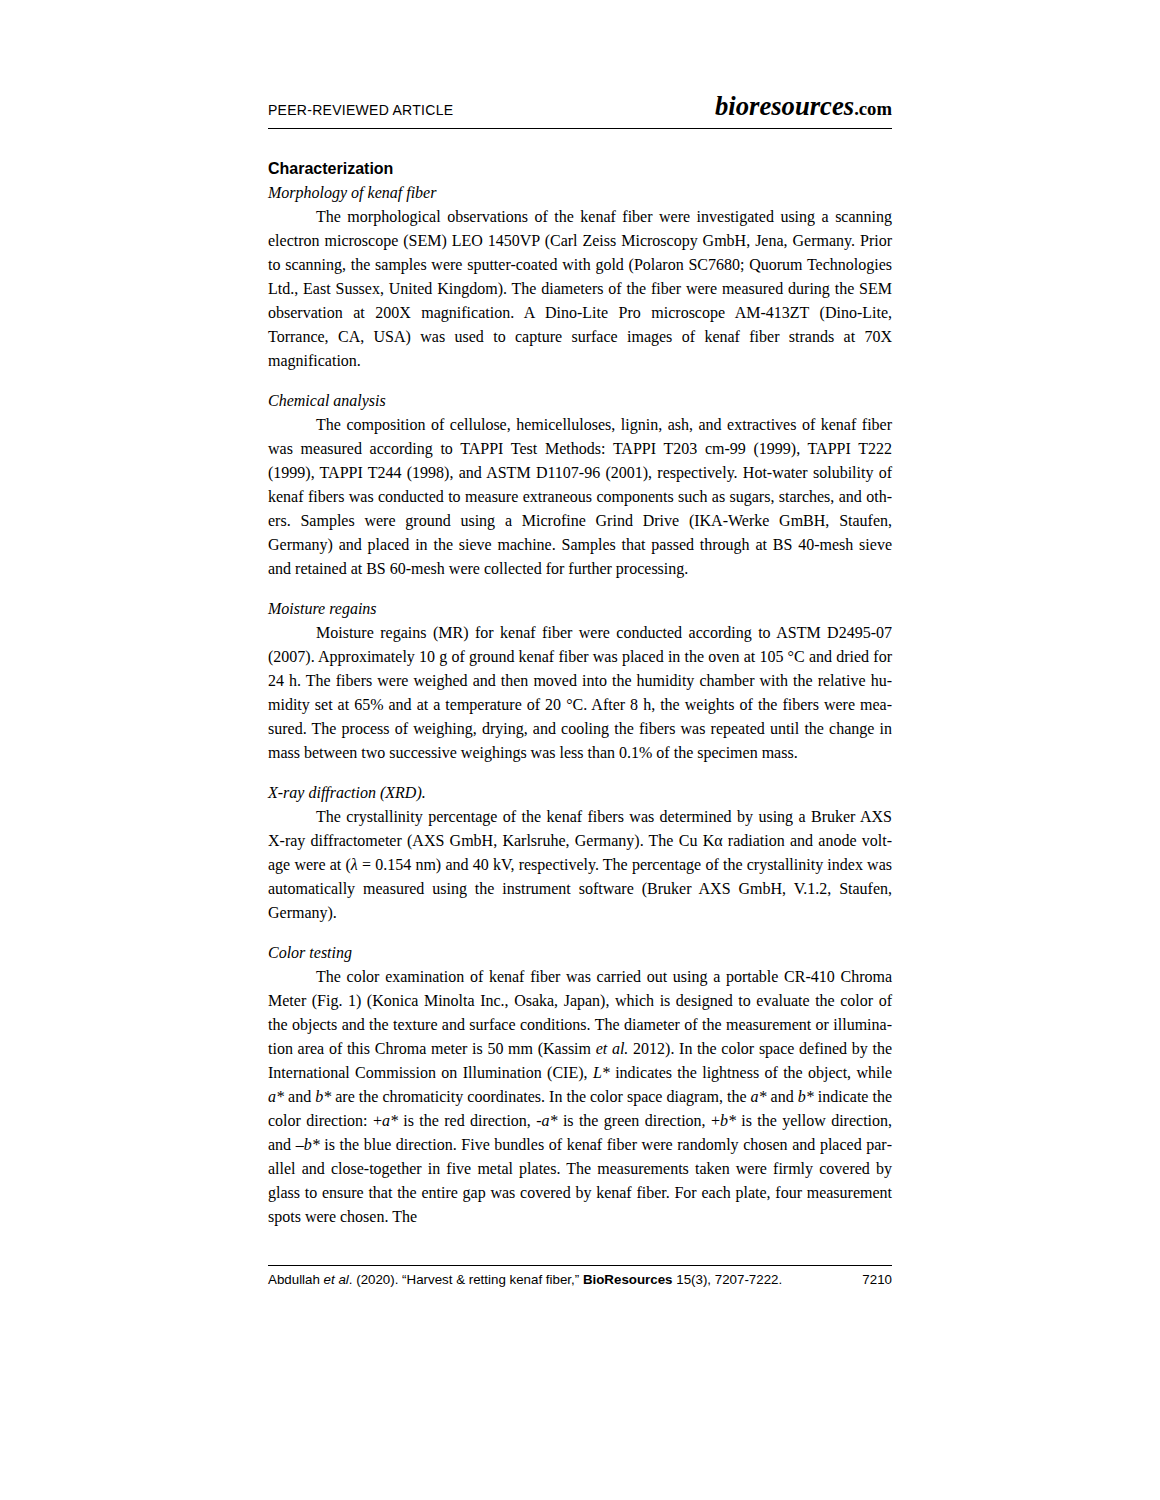PEER-REVIEWED ARTICLE bioresources.com
Characterization
Morphology of kenaf fiber
The morphological observations of the kenaf fiber were investigated using a scanning electron microscope (SEM) LEO 1450VP (Carl Zeiss Microscopy GmbH, Jena, Germany. Prior to scanning, the samples were sputter-coated with gold (Polaron SC7680; Quorum Technologies Ltd., East Sussex, United Kingdom). The diameters of the fiber were measured during the SEM observation at 200X magnification. A Dino-Lite Pro microscope AM-413ZT (Dino-Lite, Torrance, CA, USA) was used to capture surface images of kenaf fiber strands at 70X magnification.
Chemical analysis
The composition of cellulose, hemicelluloses, lignin, ash, and extractives of kenaf fiber was measured according to TAPPI Test Methods: TAPPI T203 cm-99 (1999), TAPPI T222 (1999), TAPPI T244 (1998), and ASTM D1107-96 (2001), respectively. Hot-water solubility of kenaf fibers was conducted to measure extraneous components such as sugars, starches, and others. Samples were ground using a Microfine Grind Drive (IKA-Werke GmBH, Staufen, Germany) and placed in the sieve machine. Samples that passed through at BS 40-mesh sieve and retained at BS 60-mesh were collected for further processing.
Moisture regains
Moisture regains (MR) for kenaf fiber were conducted according to ASTM D2495-07 (2007). Approximately 10 g of ground kenaf fiber was placed in the oven at 105 °C and dried for 24 h. The fibers were weighed and then moved into the humidity chamber with the relative humidity set at 65% and at a temperature of 20 °C. After 8 h, the weights of the fibers were measured. The process of weighing, drying, and cooling the fibers was repeated until the change in mass between two successive weighings was less than 0.1% of the specimen mass.
X-ray diffraction (XRD).
The crystallinity percentage of the kenaf fibers was determined by using a Bruker AXS X-ray diffractometer (AXS GmbH, Karlsruhe, Germany). The Cu Kα radiation and anode voltage were at (λ = 0.154 nm) and 40 kV, respectively. The percentage of the crystallinity index was automatically measured using the instrument software (Bruker AXS GmbH, V.1.2, Staufen, Germany).
Color testing
The color examination of kenaf fiber was carried out using a portable CR-410 Chroma Meter (Fig. 1) (Konica Minolta Inc., Osaka, Japan), which is designed to evaluate the color of the objects and the texture and surface conditions. The diameter of the measurement or illumination area of this Chroma meter is 50 mm (Kassim et al. 2012). In the color space defined by the International Commission on Illumination (CIE), L* indicates the lightness of the object, while a* and b* are the chromaticity coordinates. In the color space diagram, the a* and b* indicate the color direction: +a* is the red direction, -a* is the green direction, +b* is the yellow direction, and –b* is the blue direction. Five bundles of kenaf fiber were randomly chosen and placed parallel and close-together in five metal plates. The measurements taken were firmly covered by glass to ensure that the entire gap was covered by kenaf fiber. For each plate, four measurement spots were chosen. The
Abdullah et al. (2020). “Harvest & retting kenaf fiber,” BioResources 15(3), 7207-7222. 7210